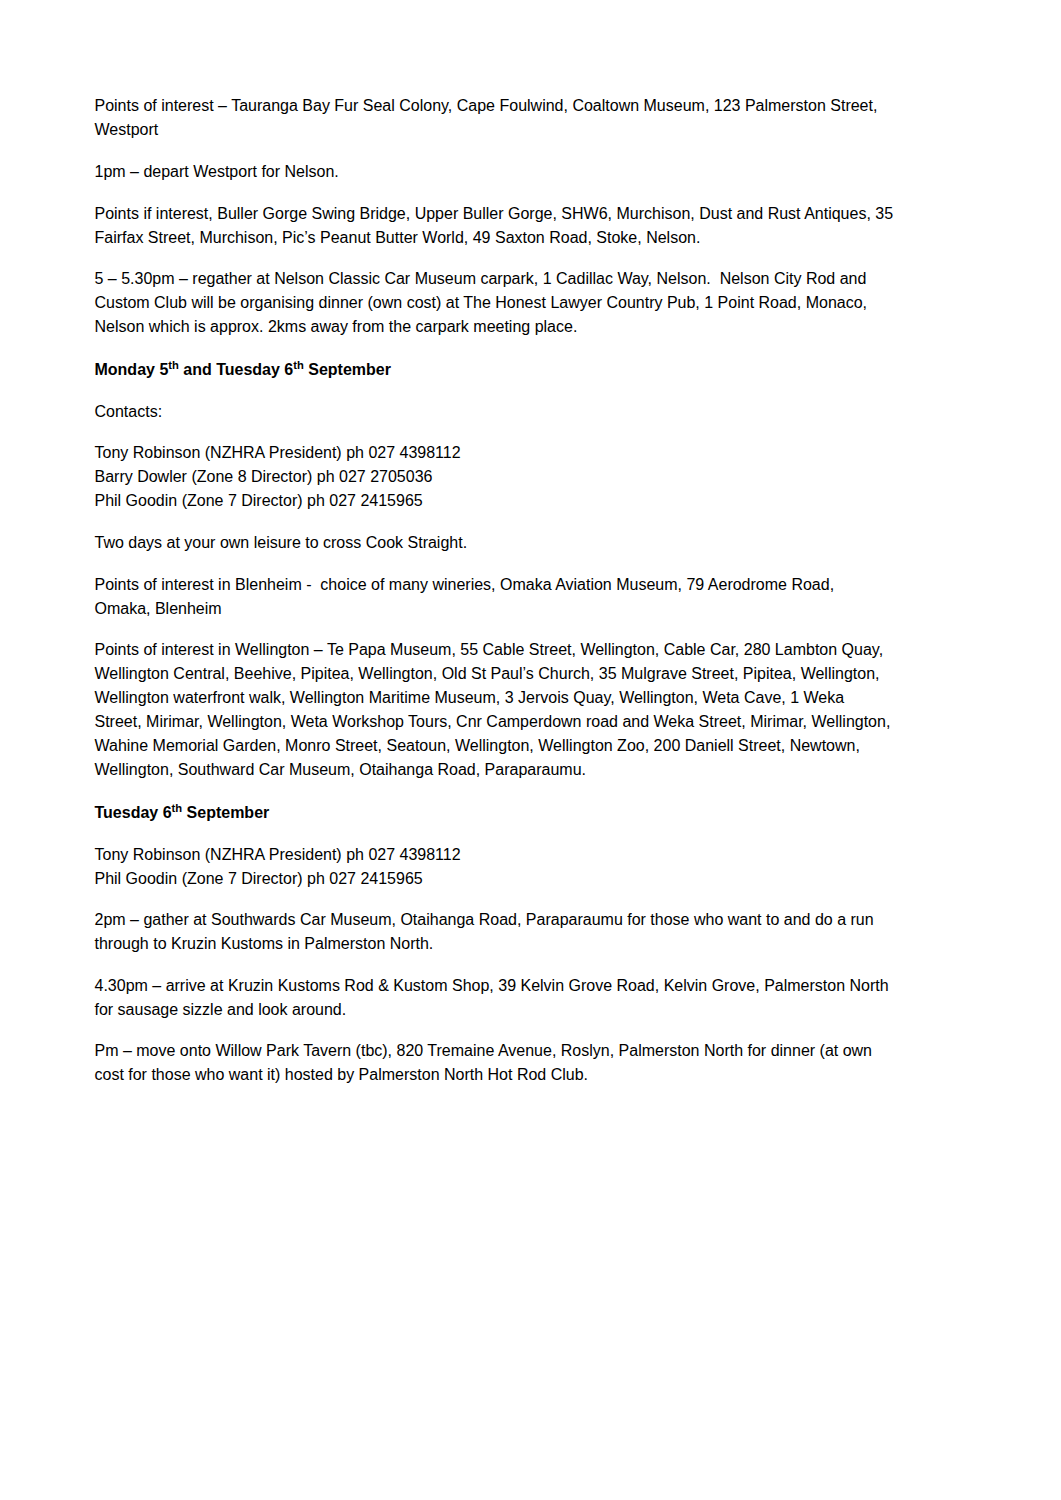Points of interest – Tauranga Bay Fur Seal Colony, Cape Foulwind, Coaltown Museum, 123 Palmerston Street, Westport
1pm – depart Westport for Nelson.
Points if interest, Buller Gorge Swing Bridge, Upper Buller Gorge, SHW6, Murchison, Dust and Rust Antiques, 35 Fairfax Street, Murchison, Pic’s Peanut Butter World, 49 Saxton Road, Stoke, Nelson.
5 – 5.30pm – regather at Nelson Classic Car Museum carpark, 1 Cadillac Way, Nelson. Nelson City Rod and Custom Club will be organising dinner (own cost) at The Honest Lawyer Country Pub, 1 Point Road, Monaco, Nelson which is approx. 2kms away from the carpark meeting place.
Monday 5th and Tuesday 6th September
Contacts:
Tony Robinson (NZHRA President) ph 027 4398112
Barry Dowler (Zone 8 Director) ph 027 2705036
Phil Goodin (Zone 7 Director) ph 027 2415965
Two days at your own leisure to cross Cook Straight.
Points of interest in Blenheim - choice of many wineries, Omaka Aviation Museum, 79 Aerodrome Road, Omaka, Blenheim
Points of interest in Wellington – Te Papa Museum, 55 Cable Street, Wellington, Cable Car, 280 Lambton Quay, Wellington Central, Beehive, Pipitea, Wellington, Old St Paul’s Church, 35 Mulgrave Street, Pipitea, Wellington, Wellington waterfront walk, Wellington Maritime Museum, 3 Jervois Quay, Wellington, Weta Cave, 1 Weka Street, Mirimar, Wellington, Weta Workshop Tours, Cnr Camperdown road and Weka Street, Mirimar, Wellington, Wahine Memorial Garden, Monro Street, Seatoun, Wellington, Wellington Zoo, 200 Daniell Street, Newtown, Wellington, Southward Car Museum, Otaihanga Road, Paraparaumu.
Tuesday 6th September
Tony Robinson (NZHRA President) ph 027 4398112
Phil Goodin (Zone 7 Director) ph 027 2415965
2pm – gather at Southwards Car Museum, Otaihanga Road, Paraparaumu for those who want to and do a run through to Kruzin Kustoms in Palmerston North.
4.30pm – arrive at Kruzin Kustoms Rod & Kustom Shop, 39 Kelvin Grove Road, Kelvin Grove, Palmerston North for sausage sizzle and look around.
Pm – move onto Willow Park Tavern (tbc), 820 Tremaine Avenue, Roslyn, Palmerston North for dinner (at own cost for those who want it) hosted by Palmerston North Hot Rod Club.